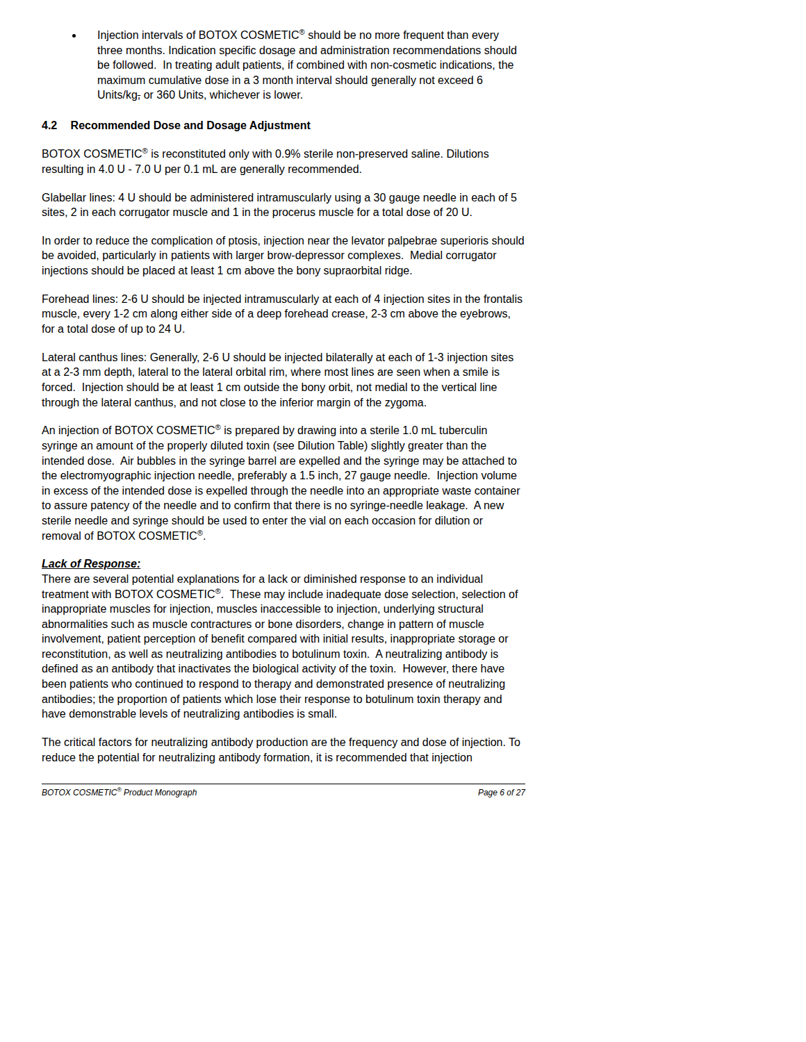Injection intervals of BOTOX COSMETIC® should be no more frequent than every three months. Indication specific dosage and administration recommendations should be followed. In treating adult patients, if combined with non-cosmetic indications, the maximum cumulative dose in a 3 month interval should generally not exceed 6 Units/kg, or 360 Units, whichever is lower.
4.2 Recommended Dose and Dosage Adjustment
BOTOX COSMETIC® is reconstituted only with 0.9% sterile non-preserved saline. Dilutions resulting in 4.0 U - 7.0 U per 0.1 mL are generally recommended.
Glabellar lines: 4 U should be administered intramuscularly using a 30 gauge needle in each of 5 sites, 2 in each corrugator muscle and 1 in the procerus muscle for a total dose of 20 U.
In order to reduce the complication of ptosis, injection near the levator palpebrae superioris should be avoided, particularly in patients with larger brow-depressor complexes. Medial corrugator injections should be placed at least 1 cm above the bony supraorbital ridge.
Forehead lines: 2-6 U should be injected intramuscularly at each of 4 injection sites in the frontalis muscle, every 1-2 cm along either side of a deep forehead crease, 2-3 cm above the eyebrows, for a total dose of up to 24 U.
Lateral canthus lines: Generally, 2-6 U should be injected bilaterally at each of 1-3 injection sites at a 2-3 mm depth, lateral to the lateral orbital rim, where most lines are seen when a smile is forced. Injection should be at least 1 cm outside the bony orbit, not medial to the vertical line through the lateral canthus, and not close to the inferior margin of the zygoma.
An injection of BOTOX COSMETIC® is prepared by drawing into a sterile 1.0 mL tuberculin syringe an amount of the properly diluted toxin (see Dilution Table) slightly greater than the intended dose. Air bubbles in the syringe barrel are expelled and the syringe may be attached to the electromyographic injection needle, preferably a 1.5 inch, 27 gauge needle. Injection volume in excess of the intended dose is expelled through the needle into an appropriate waste container to assure patency of the needle and to confirm that there is no syringe-needle leakage. A new sterile needle and syringe should be used to enter the vial on each occasion for dilution or removal of BOTOX COSMETIC®.
Lack of Response:
There are several potential explanations for a lack or diminished response to an individual treatment with BOTOX COSMETIC®. These may include inadequate dose selection, selection of inappropriate muscles for injection, muscles inaccessible to injection, underlying structural abnormalities such as muscle contractures or bone disorders, change in pattern of muscle involvement, patient perception of benefit compared with initial results, inappropriate storage or reconstitution, as well as neutralizing antibodies to botulinum toxin. A neutralizing antibody is defined as an antibody that inactivates the biological activity of the toxin. However, there have been patients who continued to respond to therapy and demonstrated presence of neutralizing antibodies; the proportion of patients which lose their response to botulinum toxin therapy and have demonstrable levels of neutralizing antibodies is small.
The critical factors for neutralizing antibody production are the frequency and dose of injection. To reduce the potential for neutralizing antibody formation, it is recommended that injection
BOTOX COSMETIC® Product Monograph Page 6 of 27